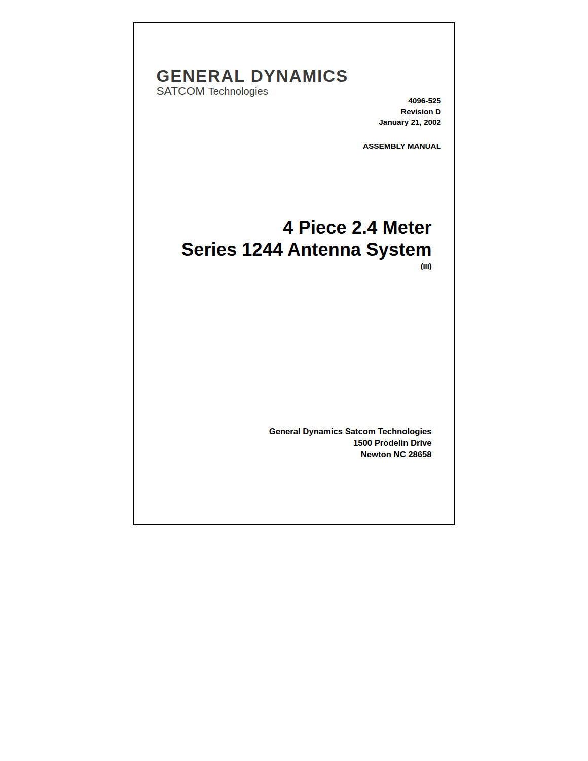GENERAL DYNAMICS
SATCOM Technologies
4096-525
Revision D
January 21, 2002
ASSEMBLY MANUAL
4 Piece 2.4 Meter
Series 1244 Antenna System
(III)
General Dynamics Satcom Technologies
1500 Prodelin Drive
Newton NC 28658